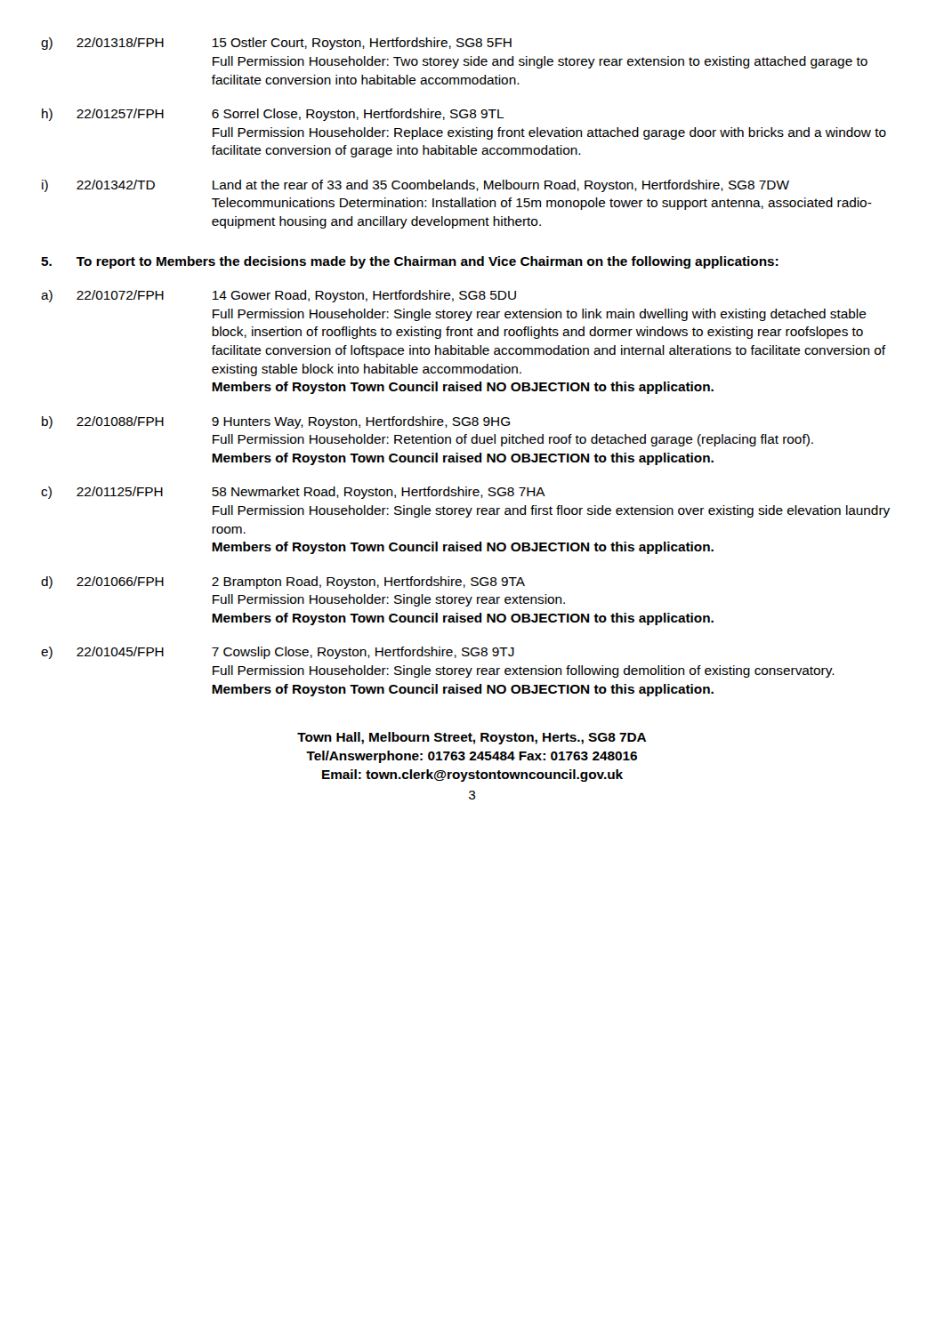g)
22/01318/FPH
15 Ostler Court, Royston, Hertfordshire, SG8 5FH
Full Permission Householder: Two storey side and single storey rear extension to existing attached garage to facilitate conversion into habitable accommodation.
h)
22/01257/FPH
6 Sorrel Close, Royston, Hertfordshire, SG8 9TL
Full Permission Householder: Replace existing front elevation attached garage door with bricks and a window to facilitate conversion of garage into habitable accommodation.
i)
22/01342/TD
Land at the rear of 33 and 35 Coombelands, Melbourn Road, Royston, Hertfordshire, SG8 7DW
Telecommunications Determination: Installation of 15m monopole tower to support antenna, associated radio-equipment housing and ancillary development hitherto.
5.
To report to Members the decisions made by the Chairman and Vice Chairman on the following applications:
a)
22/01072/FPH
14 Gower Road, Royston, Hertfordshire, SG8 5DU
Full Permission Householder: Single storey rear extension to link main dwelling with existing detached stable block, insertion of rooflights to existing front and rooflights and dormer windows to existing rear roofslopes to facilitate conversion of loftspace into habitable accommodation and internal alterations to facilitate conversion of existing stable block into habitable accommodation.
Members of Royston Town Council raised NO OBJECTION to this application.
b)
22/01088/FPH
9 Hunters Way, Royston, Hertfordshire, SG8 9HG
Full Permission Householder: Retention of duel pitched roof to detached garage (replacing flat roof).
Members of Royston Town Council raised NO OBJECTION to this application.
c)
22/01125/FPH
58 Newmarket Road, Royston, Hertfordshire, SG8 7HA
Full Permission Householder: Single storey rear and first floor side extension over existing side elevation laundry room.
Members of Royston Town Council raised NO OBJECTION to this application.
d)
22/01066/FPH
2 Brampton Road, Royston, Hertfordshire, SG8 9TA
Full Permission Householder: Single storey rear extension.
Members of Royston Town Council raised NO OBJECTION to this application.
e)
22/01045/FPH
7 Cowslip Close, Royston, Hertfordshire, SG8 9TJ
Full Permission Householder: Single storey rear extension following demolition of existing conservatory.
Members of Royston Town Council raised NO OBJECTION to this application.
Town Hall, Melbourn Street, Royston, Herts., SG8 7DA
Tel/Answerphone: 01763 245484 Fax: 01763 248016
Email: town.clerk@roystontowncouncil.gov.uk
3